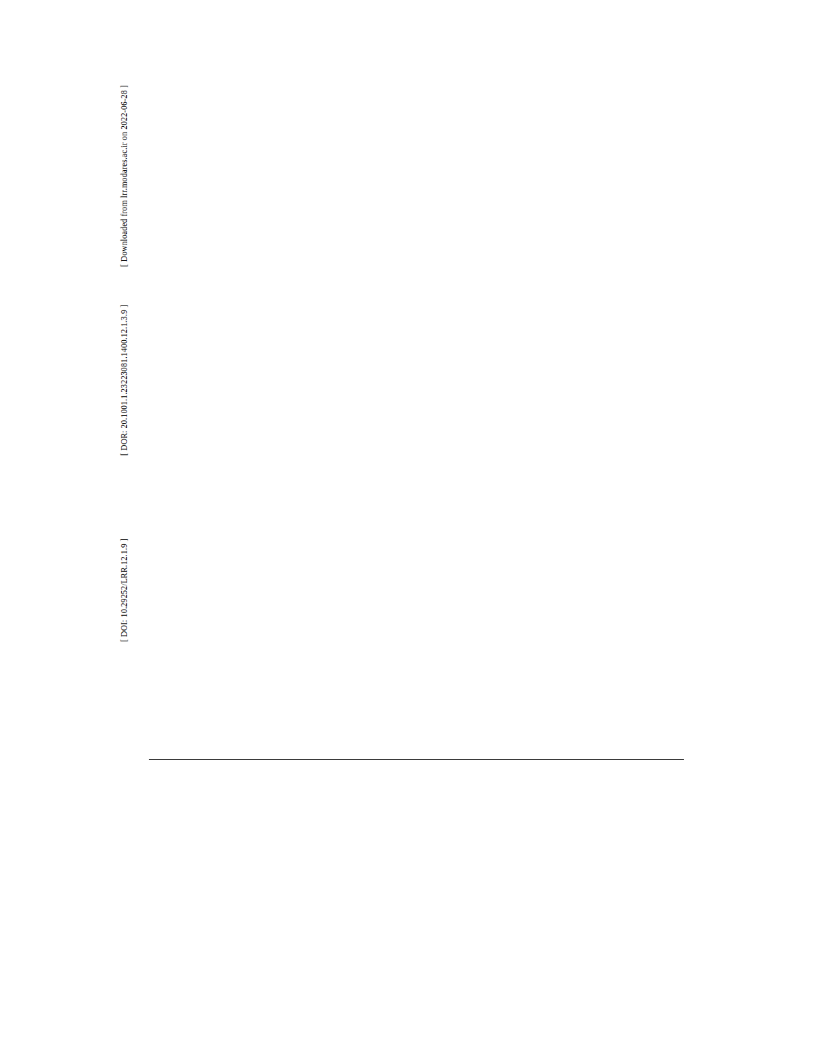[ DOI: 10.29252/LRR.12.1.9 ]
[ DOR: 20.1001.1.23223081.1400.12.1.3.9 ]
[ Downloaded from lrr.modares.ac.ir on 2022-06-28 ]